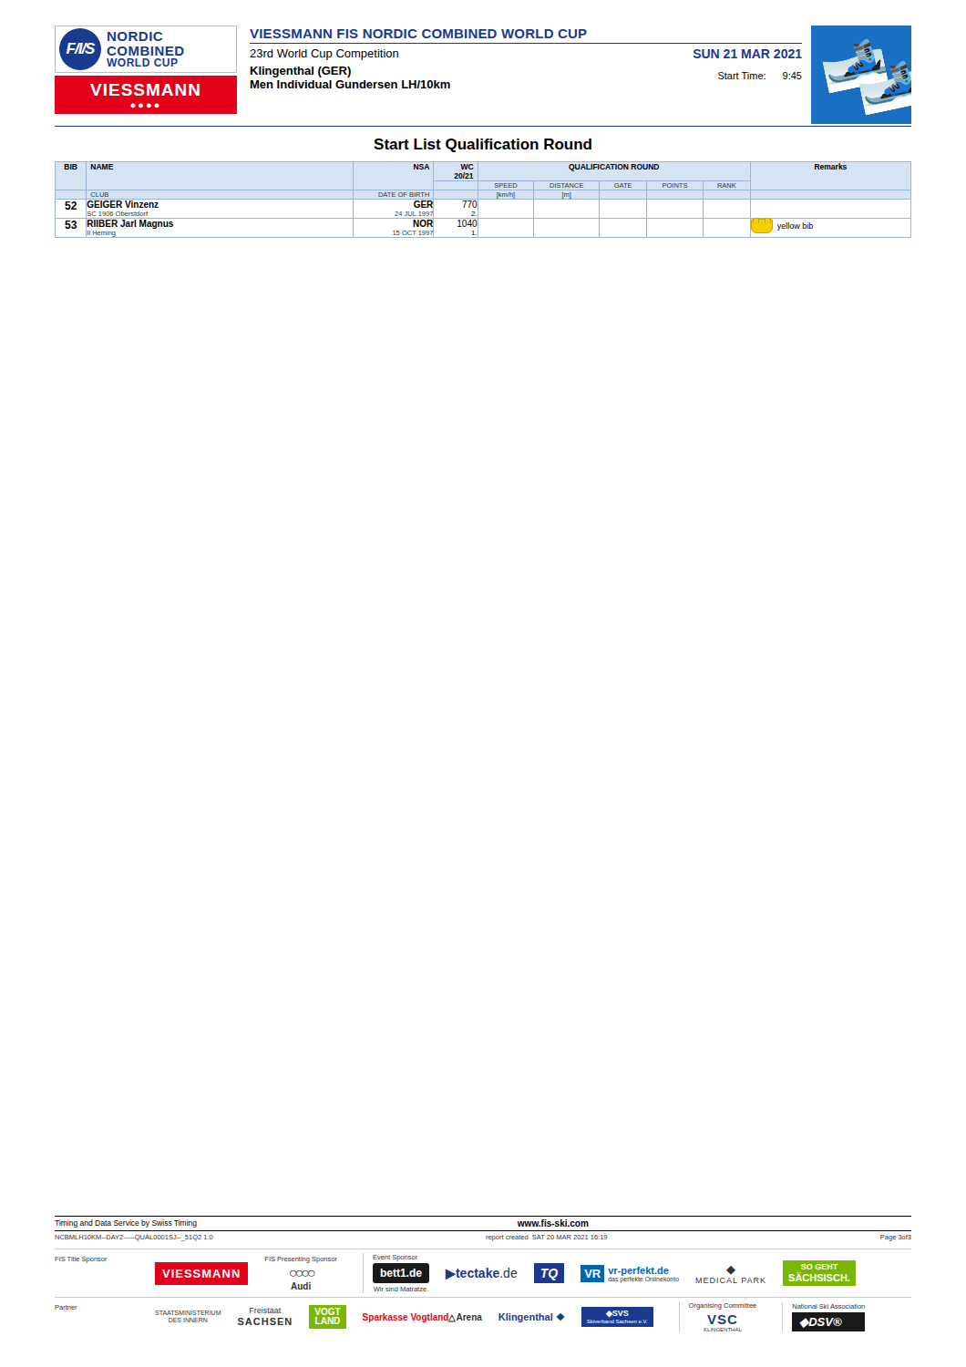F/I/S
NORDIC
COMBINED
WORLD CUP
VIESSMANN
●●●●
VIESSMANN FIS NORDIC COMBINED WORLD CUP
23rd World Cup Competition
Klingenthal (GER)
Men Individual Gundersen LH/10km
SUN 21 MAR 2021
Start Time: 9:45
🎿
🎿
Start List Qualification Round
| BIB | NAME | NSA | WC 20/21 | QUALIFICATION ROUND | Remarks |
| --- | --- | --- | --- | --- | --- |
| | SPEED | DISTANCE | GATE | POINTS | RANK |
| | CLUB | DATE OF BIRTH | | [km/h] | [m] | | | | |
| 52 | GEIGER Vinzenz SC 1906 Oberstdorf | GER 24 JUL 1997 | 770 2. | | | | | | |
| 53 | RIIBER Jarl Magnus Il Heming | NOR 15 OCT 1997 | 1040 1. | | | | | | yellow bib |
Timing and Data Service by Swiss Timing
www.fis-ski.com
NCBMLH10KM--DAY2-----QUAL0001SJ--_51Q2 1.0
report created SAT 20 MAR 2021 16:19
Page 3of3
FIS Title Sponsor
VIESSMANN
FIS Presenting Sponsor
○○○○
Audi
Event Sponsor
bett1.de
Wir sind Matratze.
▶tectake.de
TQ
VR
vr-perfekt.de
das perfekte Onlinekonto
◆
MEDICAL PARK
SO GEHT
SÄCHSISCH.
Partner
STAATSMINISTERIUM
DES INNERN
Freistaat
SACHSEN
VOGT
LAND
Sparkasse Vogtland△Arena
Klingenthal ❖
◆SVS
Skiverband Sachsen e.V.
Organising Committee
VSC
KLINGENTHAL
National Ski Association
◆DSV®